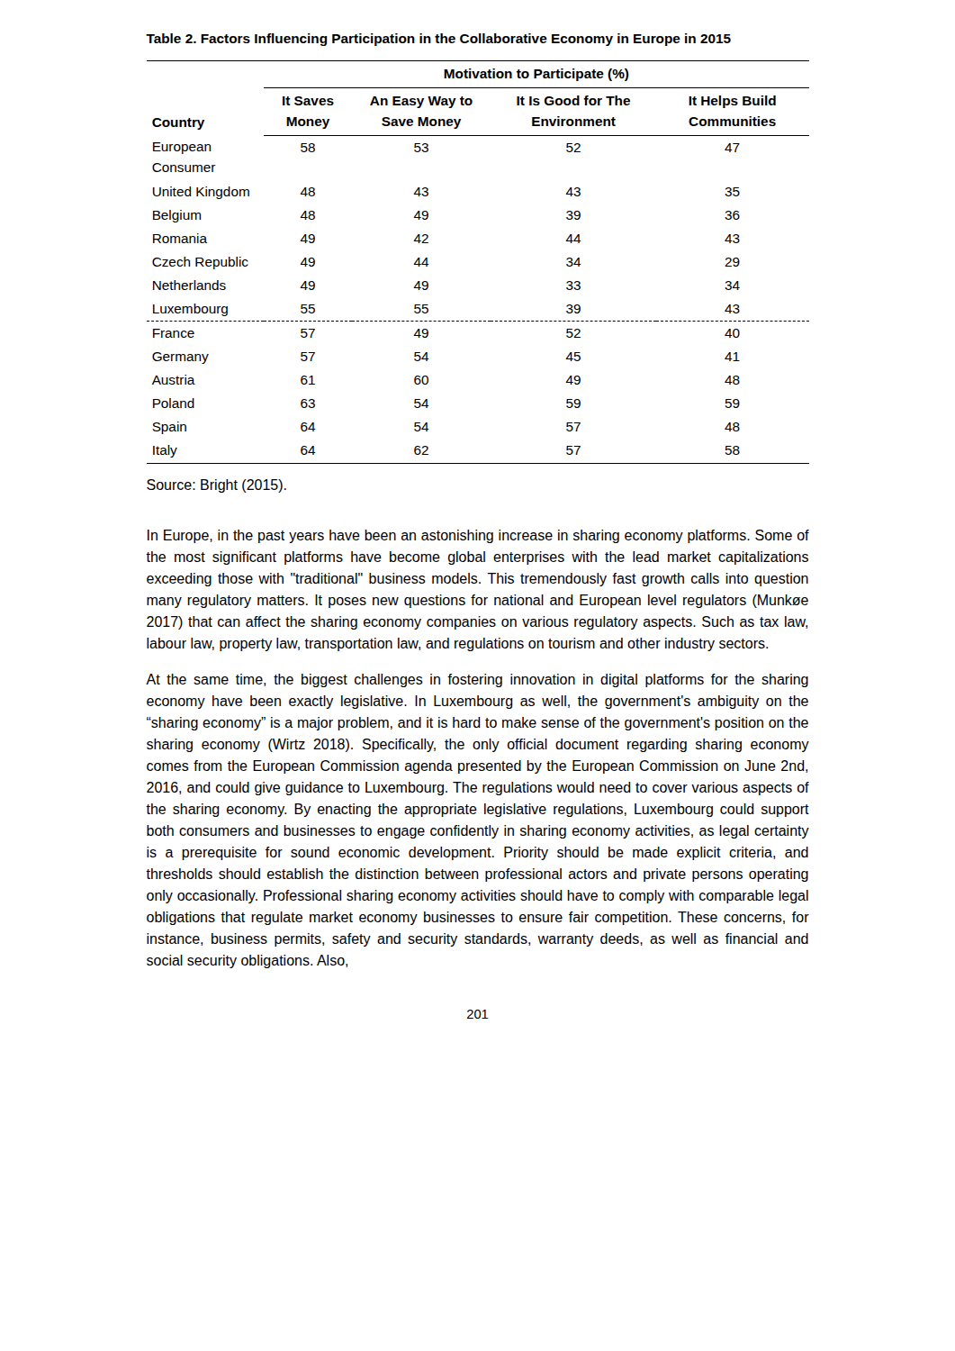Table 2. Factors Influencing Participation in the Collaborative Economy in Europe in 2015
| Country | Motivation to Participate (%) |
| --- | --- |
| It Saves Money | An Easy Way to Save Money | It Is Good for The Environment | It Helps Build Communities |
| European Consumer | 58 | 53 | 52 | 47 |
| United Kingdom | 48 | 43 | 43 | 35 |
| Belgium | 48 | 49 | 39 | 36 |
| Romania | 49 | 42 | 44 | 43 |
| Czech Republic | 49 | 44 | 34 | 29 |
| Netherlands | 49 | 49 | 33 | 34 |
| Luxembourg | 55 | 55 | 39 | 43 |
| France | 57 | 49 | 52 | 40 |
| Germany | 57 | 54 | 45 | 41 |
| Austria | 61 | 60 | 49 | 48 |
| Poland | 63 | 54 | 59 | 59 |
| Spain | 64 | 54 | 57 | 48 |
| Italy | 64 | 62 | 57 | 58 |
Source: Bright (2015).
In Europe, in the past years have been an astonishing increase in sharing economy platforms. Some of the most significant platforms have become global enterprises with the lead market capitalizations exceeding those with "traditional" business models. This tremendously fast growth calls into question many regulatory matters. It poses new questions for national and European level regulators (Munkøe 2017) that can affect the sharing economy companies on various regulatory aspects. Such as tax law, labour law, property law, transportation law, and regulations on tourism and other industry sectors.
At the same time, the biggest challenges in fostering innovation in digital platforms for the sharing economy have been exactly legislative. In Luxembourg as well, the government's ambiguity on the “sharing economy” is a major problem, and it is hard to make sense of the government's position on the sharing economy (Wirtz 2018). Specifically, the only official document regarding sharing economy comes from the European Commission agenda presented by the European Commission on June 2nd, 2016, and could give guidance to Luxembourg. The regulations would need to cover various aspects of the sharing economy. By enacting the appropriate legislative regulations, Luxembourg could support both consumers and businesses to engage confidently in sharing economy activities, as legal certainty is a prerequisite for sound economic development. Priority should be made explicit criteria, and thresholds should establish the distinction between professional actors and private persons operating only occasionally. Professional sharing economy activities should have to comply with comparable legal obligations that regulate market economy businesses to ensure fair competition. These concerns, for instance, business permits, safety and security standards, warranty deeds, as well as financial and social security obligations. Also,
201